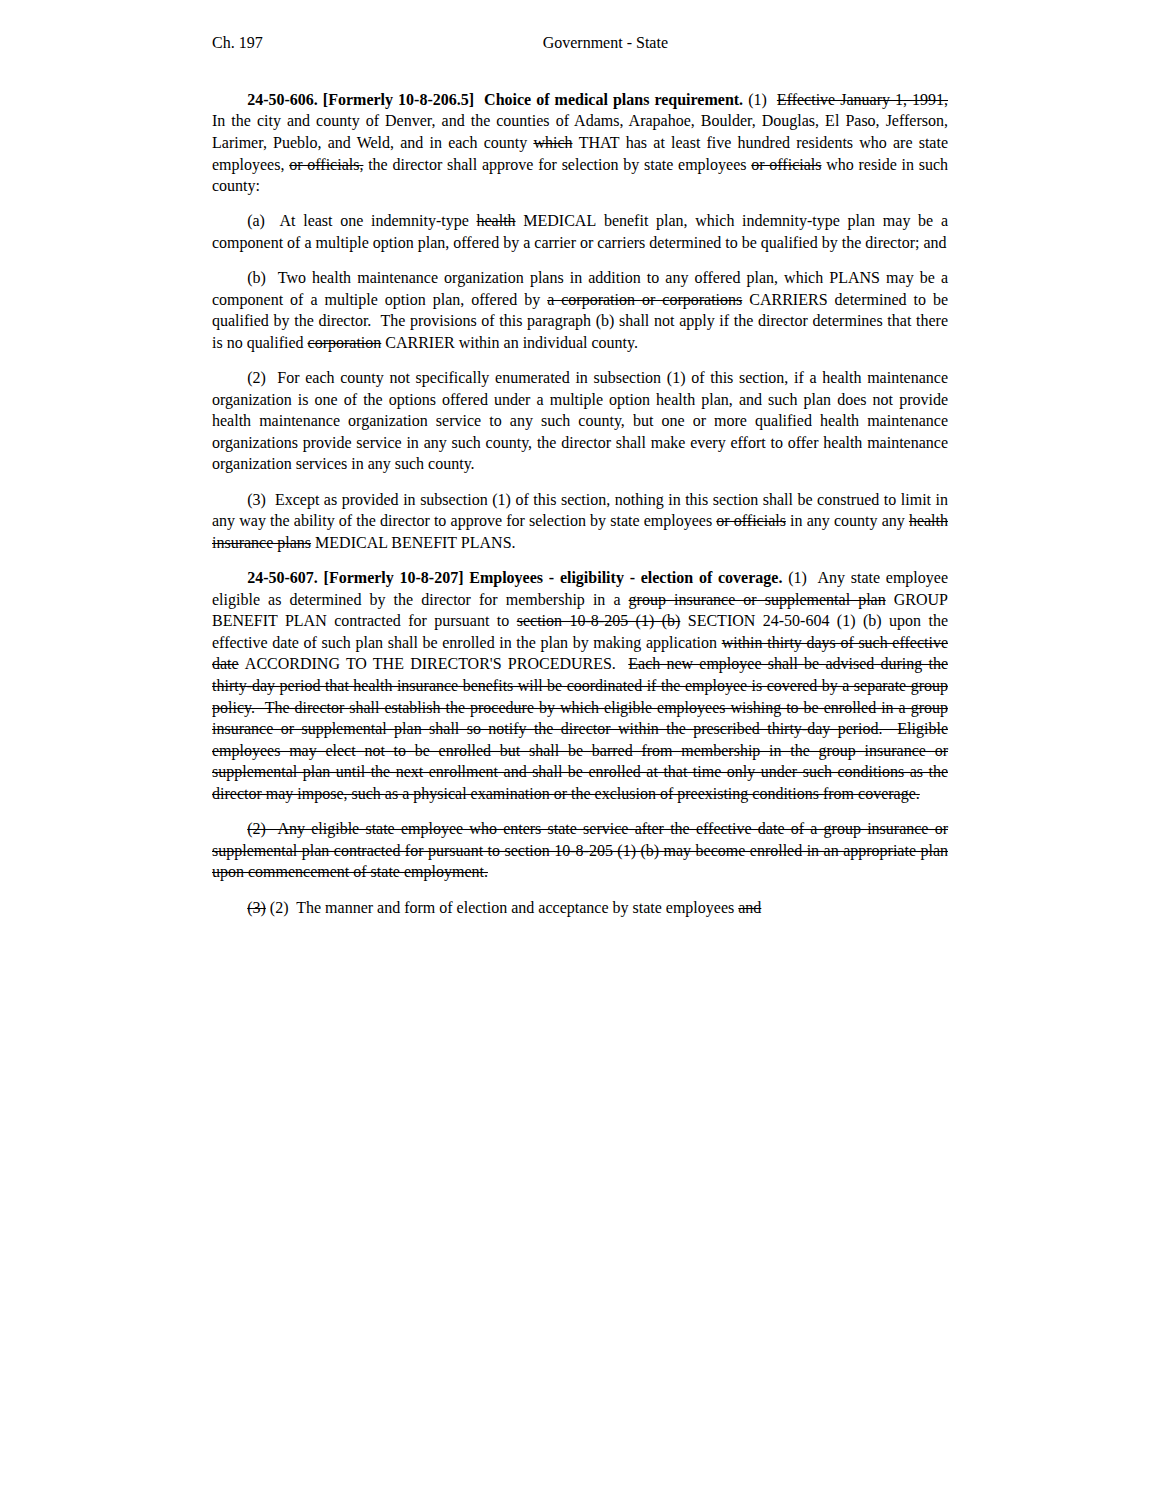Ch. 197 Government - State
24-50-606. [Formerly 10-8-206.5] Choice of medical plans requirement. (1) Effective January 1, 1991, In the city and county of Denver, and the counties of Adams, Arapahoe, Boulder, Douglas, El Paso, Jefferson, Larimer, Pueblo, and Weld, and in each county which THAT has at least five hundred residents who are state employees, or officials, the director shall approve for selection by state employees or officials who reside in such county:
(a) At least one indemnity-type health MEDICAL benefit plan, which indemnity-type plan may be a component of a multiple option plan, offered by a carrier or carriers determined to be qualified by the director; and
(b) Two health maintenance organization plans in addition to any offered plan, which PLANS may be a component of a multiple option plan, offered by a corporation or corporations CARRIERS determined to be qualified by the director. The provisions of this paragraph (b) shall not apply if the director determines that there is no qualified corporation CARRIER within an individual county.
(2) For each county not specifically enumerated in subsection (1) of this section, if a health maintenance organization is one of the options offered under a multiple option health plan, and such plan does not provide health maintenance organization service to any such county, but one or more qualified health maintenance organizations provide service in any such county, the director shall make every effort to offer health maintenance organization services in any such county.
(3) Except as provided in subsection (1) of this section, nothing in this section shall be construed to limit in any way the ability of the director to approve for selection by state employees or officials in any county any health insurance plans MEDICAL BENEFIT PLANS.
24-50-607. [Formerly 10-8-207] Employees - eligibility - election of coverage. (1) Any state employee eligible as determined by the director for membership in a group insurance or supplemental plan GROUP BENEFIT PLAN contracted for pursuant to section 10-8-205 (1) (b) SECTION 24-50-604 (1) (b) upon the effective date of such plan shall be enrolled in the plan by making application within thirty days of such effective date ACCORDING TO THE DIRECTOR'S PROCEDURES. Each new employee shall be advised during the thirty-day period that health insurance benefits will be coordinated if the employee is covered by a separate group policy. The director shall establish the procedure by which eligible employees wishing to be enrolled in a group insurance or supplemental plan shall so notify the director within the prescribed thirty-day period. Eligible employees may elect not to be enrolled but shall be barred from membership in the group insurance or supplemental plan until the next enrollment and shall be enrolled at that time only under such conditions as the director may impose, such as a physical examination or the exclusion of preexisting conditions from coverage.
(2) Any eligible state employee who enters state service after the effective date of a group insurance or supplemental plan contracted for pursuant to section 10-8-205 (1) (b) may become enrolled in an appropriate plan upon commencement of state employment.
(3) (2) The manner and form of election and acceptance by state employees and